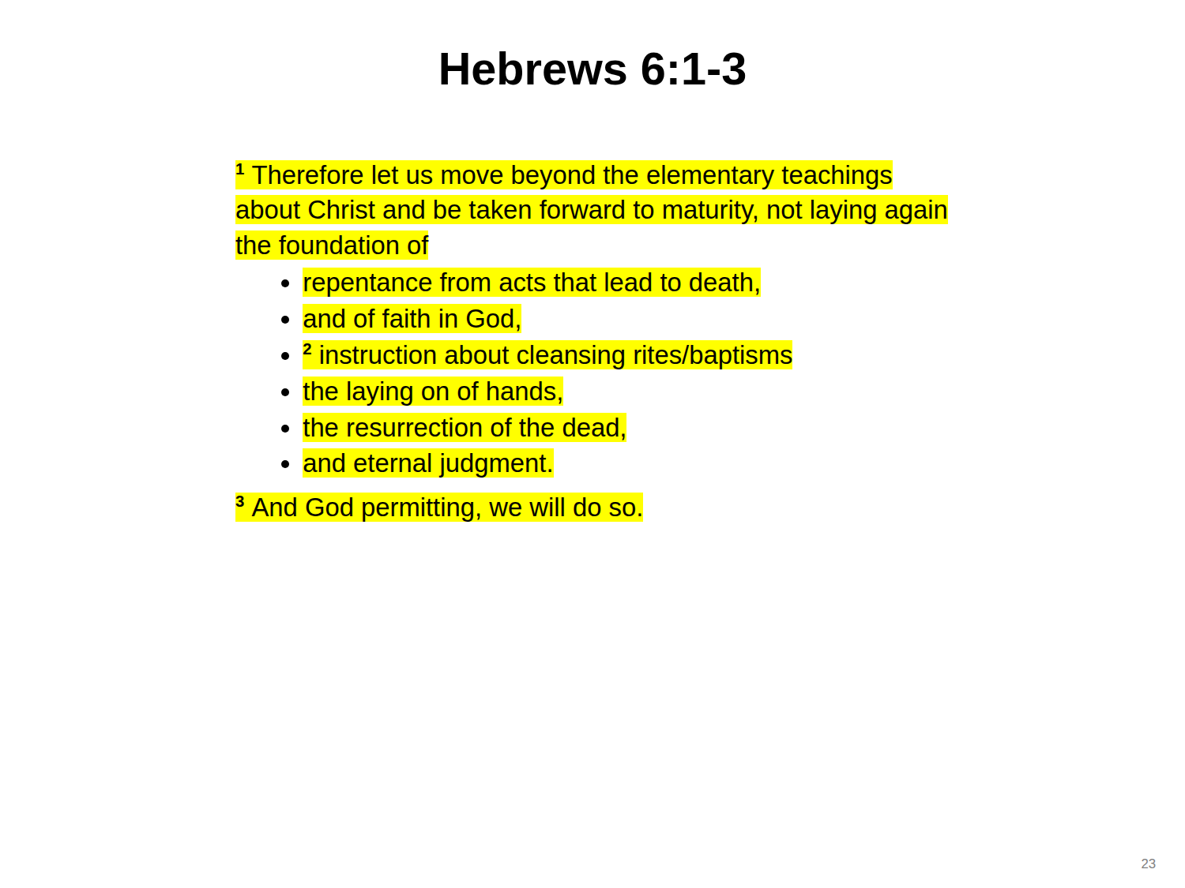Hebrews 6:1-3
1 Therefore let us move beyond the elementary teachings about Christ and be taken forward to maturity, not laying again the foundation of
repentance from acts that lead to death,
and of faith in God,
2 instruction about cleansing rites/baptisms
the laying on of hands,
the resurrection of the dead,
and eternal judgment.
3 And God permitting, we will do so.
23